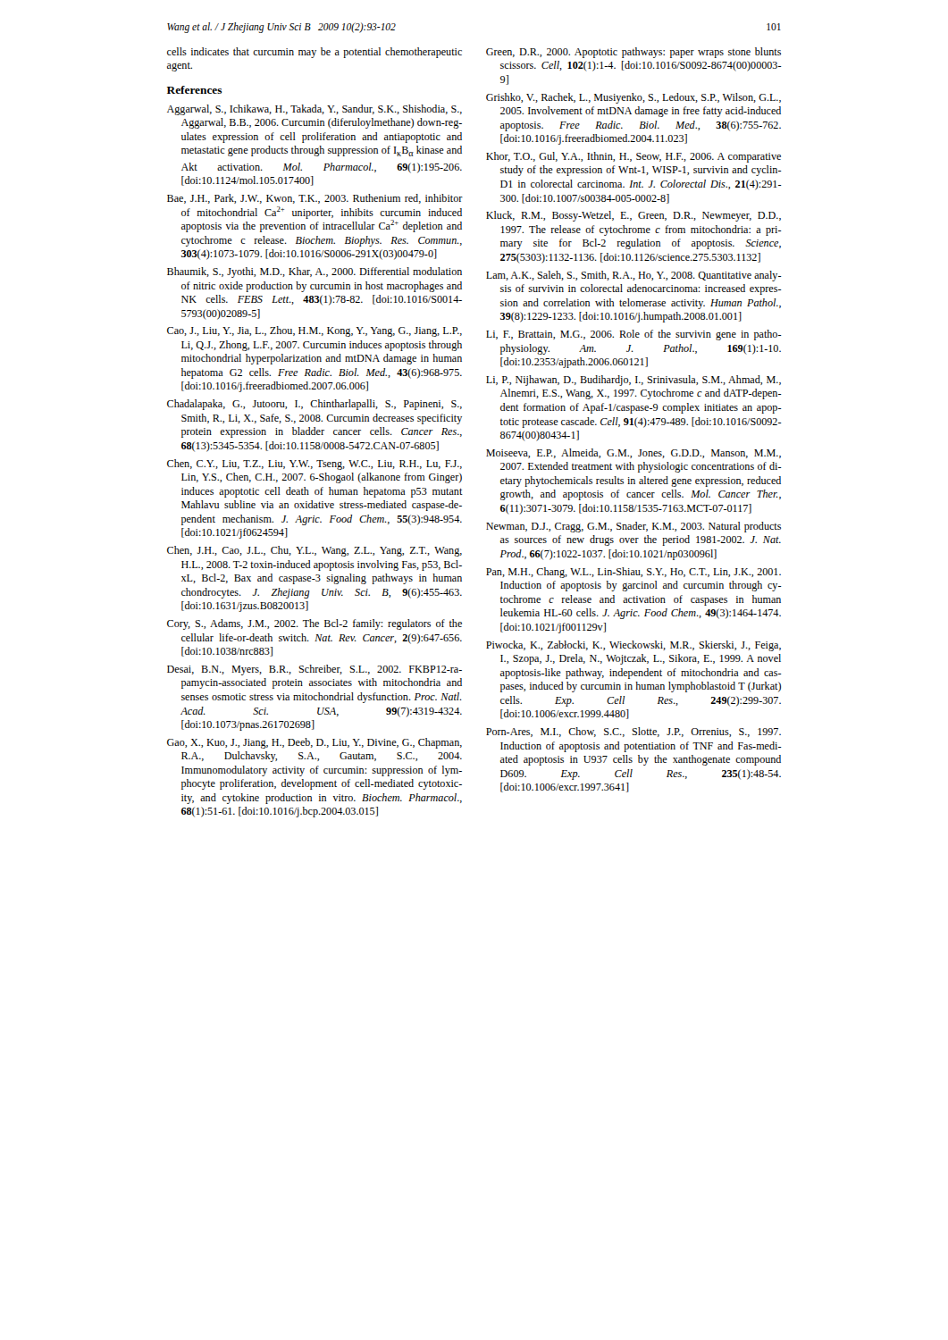Wang et al. / J Zhejiang Univ Sci B 2009 10(2):93-102 101
cells indicates that curcumin may be a potential chemotherapeutic agent.
References
Aggarwal, S., Ichikawa, H., Takada, Y., Sandur, S.K., Shishodia, S., Aggarwal, B.B., 2006. Curcumin (diferuloylmethane) down-regulates expression of cell proliferation and antiapoptotic and metastatic gene products through suppression of IκBα kinase and Akt activation. Mol. Pharmacol., 69(1):195-206. [doi:10.1124/mol.105.017400]
Bae, J.H., Park, J.W., Kwon, T.K., 2003. Ruthenium red, inhibitor of mitochondrial Ca2+ uniporter, inhibits curcumin induced apoptosis via the prevention of intracellular Ca2+ depletion and cytochrome c release. Biochem. Biophys. Res. Commun., 303(4):1073-1079. [doi:10.1016/S0006-291X(03)00479-0]
Bhaumik, S., Jyothi, M.D., Khar, A., 2000. Differential modulation of nitric oxide production by curcumin in host macrophages and NK cells. FEBS Lett., 483(1):78-82. [doi:10.1016/S0014-5793(00)02089-5]
Cao, J., Liu, Y., Jia, L., Zhou, H.M., Kong, Y., Yang, G., Jiang, L.P., Li, Q.J., Zhong, L.F., 2007. Curcumin induces apoptosis through mitochondrial hyperpolarization and mtDNA damage in human hepatoma G2 cells. Free Radic. Biol. Med., 43(6):968-975. [doi:10.1016/j.freeradbiomed.2007.06.006]
Chadalapaka, G., Jutooru, I., Chintharlapalli, S., Papineni, S., Smith, R., Li, X., Safe, S., 2008. Curcumin decreases specificity protein expression in bladder cancer cells. Cancer Res., 68(13):5345-5354. [doi:10.1158/0008-5472.CAN-07-6805]
Chen, C.Y., Liu, T.Z., Liu, Y.W., Tseng, W.C., Liu, R.H., Lu, F.J., Lin, Y.S., Chen, C.H., 2007. 6-Shogaol (alkanone from Ginger) induces apoptotic cell death of human hepatoma p53 mutant Mahlavu subline via an oxidative stress-mediated caspase-dependent mechanism. J. Agric. Food Chem., 55(3):948-954. [doi:10.1021/jf0624594]
Chen, J.H., Cao, J.L., Chu, Y.L., Wang, Z.L., Yang, Z.T., Wang, H.L., 2008. T-2 toxin-induced apoptosis involving Fas, p53, Bcl-xL, Bcl-2, Bax and caspase-3 signaling pathways in human chondrocytes. J. Zhejiang Univ. Sci. B, 9(6):455-463. [doi:10.1631/jzus.B0820013]
Cory, S., Adams, J.M., 2002. The Bcl-2 family: regulators of the cellular life-or-death switch. Nat. Rev. Cancer, 2(9):647-656. [doi:10.1038/nrc883]
Desai, B.N., Myers, B.R., Schreiber, S.L., 2002. FKBP12-rapamycin-associated protein associates with mitochondria and senses osmotic stress via mitochondrial dysfunction. Proc. Natl. Acad. Sci. USA, 99(7):4319-4324. [doi:10.1073/pnas.261702698]
Gao, X., Kuo, J., Jiang, H., Deeb, D., Liu, Y., Divine, G., Chapman, R.A., Dulchavsky, S.A., Gautam, S.C., 2004. Immunomodulatory activity of curcumin: suppression of lymphocyte proliferation, development of cell-mediated cytotoxicity, and cytokine production in vitro. Biochem. Pharmacol., 68(1):51-61. [doi:10.1016/j.bcp.2004.03.015]
Green, D.R., 2000. Apoptotic pathways: paper wraps stone blunts scissors. Cell, 102(1):1-4. [doi:10.1016/S0092-8674(00)00003-9]
Grishko, V., Rachek, L., Musiyenko, S., Ledoux, S.P., Wilson, G.L., 2005. Involvement of mtDNA damage in free fatty acid-induced apoptosis. Free Radic. Biol. Med., 38(6):755-762. [doi:10.1016/j.freeradbiomed.2004.11.023]
Khor, T.O., Gul, Y.A., Ithnin, H., Seow, H.F., 2006. A comparative study of the expression of Wnt-1, WISP-1, survivin and cyclin-D1 in colorectal carcinoma. Int. J. Colorectal Dis., 21(4):291-300. [doi:10.1007/s00384-005-0002-8]
Kluck, R.M., Bossy-Wetzel, E., Green, D.R., Newmeyer, D.D., 1997. The release of cytochrome c from mitochondria: a primary site for Bcl-2 regulation of apoptosis. Science, 275(5303):1132-1136. [doi:10.1126/science.275.5303.1132]
Lam, A.K., Saleh, S., Smith, R.A., Ho, Y., 2008. Quantitative analysis of survivin in colorectal adenocarcinoma: increased expression and correlation with telomerase activity. Human Pathol., 39(8):1229-1233. [doi:10.1016/j.humpath.2008.01.001]
Li, F., Brattain, M.G., 2006. Role of the survivin gene in pathophysiology. Am. J. Pathol., 169(1):1-10. [doi:10.2353/ajpath.2006.060121]
Li, P., Nijhawan, D., Budihardjo, I., Srinivasula, S.M., Ahmad, M., Alnemri, E.S., Wang, X., 1997. Cytochrome c and dATP-dependent formation of Apaf-1/caspase-9 complex initiates an apoptotic protease cascade. Cell, 91(4):479-489. [doi:10.1016/S0092-8674(00)80434-1]
Moiseeva, E.P., Almeida, G.M., Jones, G.D.D., Manson, M.M., 2007. Extended treatment with physiologic concentrations of dietary phytochemicals results in altered gene expression, reduced growth, and apoptosis of cancer cells. Mol. Cancer Ther., 6(11):3071-3079. [doi:10.1158/1535-7163.MCT-07-0117]
Newman, D.J., Cragg, G.M., Snader, K.M., 2003. Natural products as sources of new drugs over the period 1981-2002. J. Nat. Prod., 66(7):1022-1037. [doi:10.1021/np030096l]
Pan, M.H., Chang, W.L., Lin-Shiau, S.Y., Ho, C.T., Lin, J.K., 2001. Induction of apoptosis by garcinol and curcumin through cytochrome c release and activation of caspases in human leukemia HL-60 cells. J. Agric. Food Chem., 49(3):1464-1474. [doi:10.1021/jf001129v]
Piwocka, K., Zabłocki, K., Wieckowski, M.R., Skierski, J., Feiga, I., Szopa, J., Drela, N., Wojtczak, L., Sikora, E., 1999. A novel apoptosis-like pathway, independent of mitochondria and caspases, induced by curcumin in human lymphoblastoid T (Jurkat) cells. Exp. Cell Res., 249(2):299-307. [doi:10.1006/excr.1999.4480]
Porn-Ares, M.I., Chow, S.C., Slotte, J.P., Orrenius, S., 1997. Induction of apoptosis and potentiation of TNF and Fas-mediated apoptosis in U937 cells by the xanthogenate compound D609. Exp. Cell Res., 235(1):48-54. [doi:10.1006/excr.1997.3641]